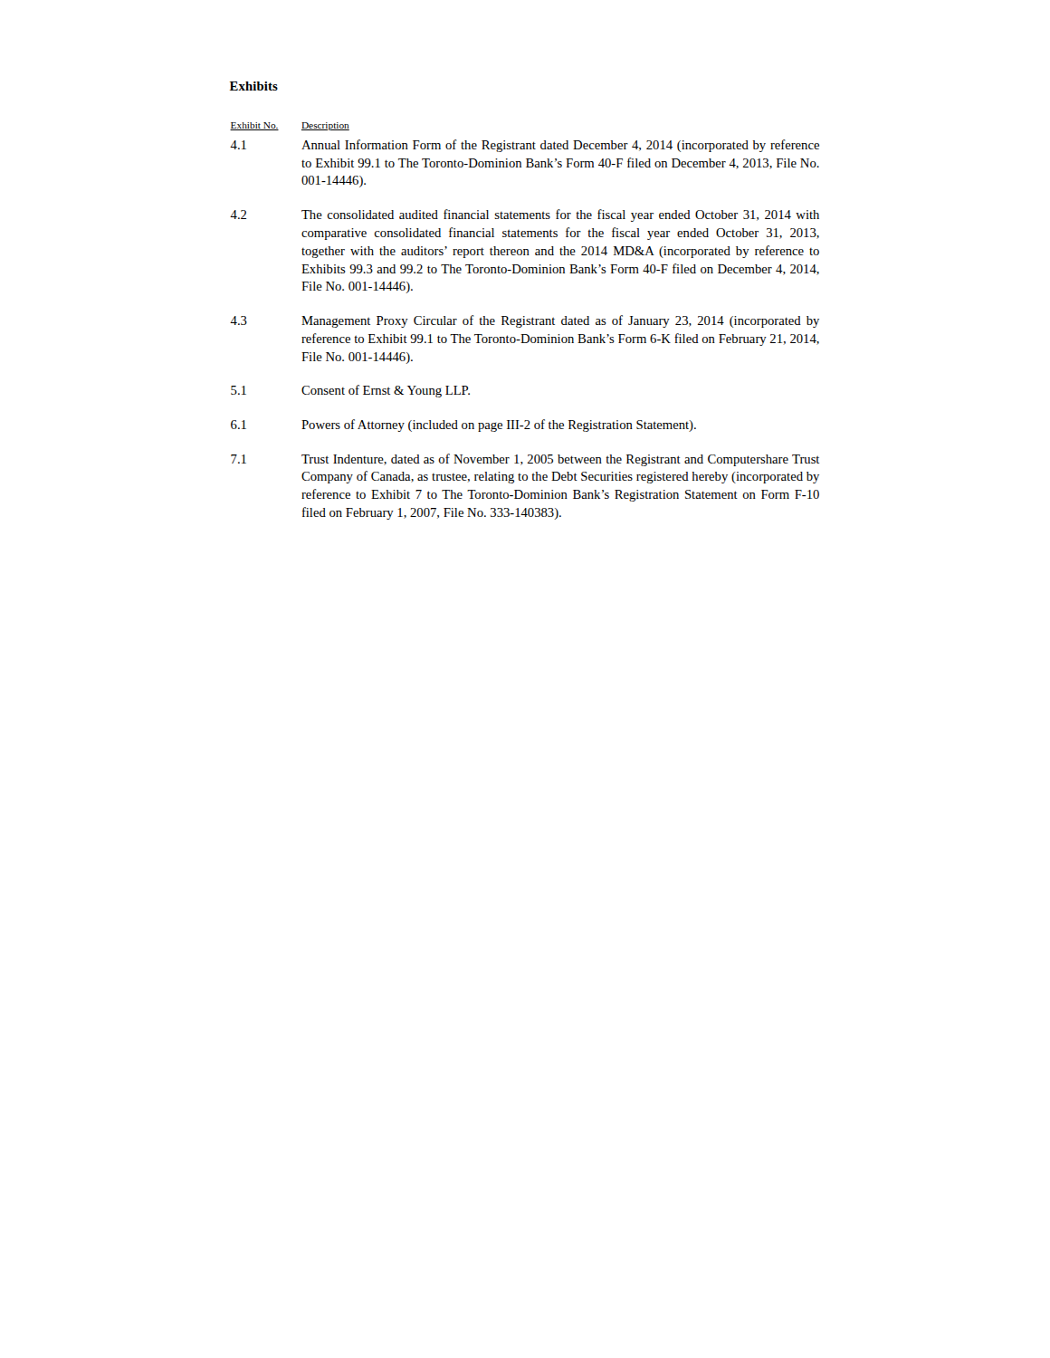Exhibits
| Exhibit No. | Description |
| --- | --- |
| 4.1 | Annual Information Form of the Registrant dated December 4, 2014 (incorporated by reference to Exhibit 99.1 to The Toronto-Dominion Bank’s Form 40-F filed on December 4, 2013, File No. 001-14446). |
| 4.2 | The consolidated audited financial statements for the fiscal year ended October 31, 2014 with comparative consolidated financial statements for the fiscal year ended October 31, 2013, together with the auditors’ report thereon and the 2014 MD&A (incorporated by reference to Exhibits 99.3 and 99.2 to The Toronto-Dominion Bank’s Form 40-F filed on December 4, 2014, File No. 001-14446). |
| 4.3 | Management Proxy Circular of the Registrant dated as of January 23, 2014 (incorporated by reference to Exhibit 99.1 to The Toronto-Dominion Bank’s Form 6-K filed on February 21, 2014, File No. 001-14446). |
| 5.1 | Consent of Ernst & Young LLP. |
| 6.1 | Powers of Attorney (included on page III-2 of the Registration Statement). |
| 7.1 | Trust Indenture, dated as of November 1, 2005 between the Registrant and Computershare Trust Company of Canada, as trustee, relating to the Debt Securities registered hereby (incorporated by reference to Exhibit 7 to The Toronto-Dominion Bank’s Registration Statement on Form F-10 filed on February 1, 2007, File No. 333-140383). |